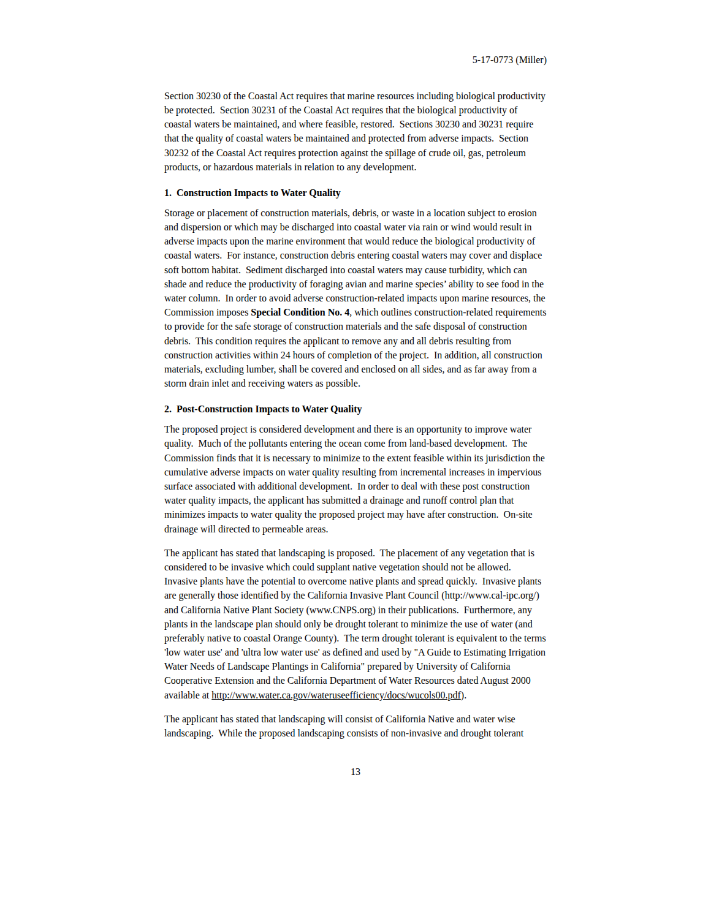5-17-0773 (Miller)
Section 30230 of the Coastal Act requires that marine resources including biological productivity be protected. Section 30231 of the Coastal Act requires that the biological productivity of coastal waters be maintained, and where feasible, restored. Sections 30230 and 30231 require that the quality of coastal waters be maintained and protected from adverse impacts. Section 30232 of the Coastal Act requires protection against the spillage of crude oil, gas, petroleum products, or hazardous materials in relation to any development.
1. Construction Impacts to Water Quality
Storage or placement of construction materials, debris, or waste in a location subject to erosion and dispersion or which may be discharged into coastal water via rain or wind would result in adverse impacts upon the marine environment that would reduce the biological productivity of coastal waters. For instance, construction debris entering coastal waters may cover and displace soft bottom habitat. Sediment discharged into coastal waters may cause turbidity, which can shade and reduce the productivity of foraging avian and marine species’ ability to see food in the water column. In order to avoid adverse construction-related impacts upon marine resources, the Commission imposes Special Condition No. 4, which outlines construction-related requirements to provide for the safe storage of construction materials and the safe disposal of construction debris. This condition requires the applicant to remove any and all debris resulting from construction activities within 24 hours of completion of the project. In addition, all construction materials, excluding lumber, shall be covered and enclosed on all sides, and as far away from a storm drain inlet and receiving waters as possible.
2. Post-Construction Impacts to Water Quality
The proposed project is considered development and there is an opportunity to improve water quality. Much of the pollutants entering the ocean come from land-based development. The Commission finds that it is necessary to minimize to the extent feasible within its jurisdiction the cumulative adverse impacts on water quality resulting from incremental increases in impervious surface associated with additional development. In order to deal with these post construction water quality impacts, the applicant has submitted a drainage and runoff control plan that minimizes impacts to water quality the proposed project may have after construction. On-site drainage will directed to permeable areas.
The applicant has stated that landscaping is proposed. The placement of any vegetation that is considered to be invasive which could supplant native vegetation should not be allowed. Invasive plants have the potential to overcome native plants and spread quickly. Invasive plants are generally those identified by the California Invasive Plant Council (http://www.cal-ipc.org/) and California Native Plant Society (www.CNPS.org) in their publications. Furthermore, any plants in the landscape plan should only be drought tolerant to minimize the use of water (and preferably native to coastal Orange County). The term drought tolerant is equivalent to the terms 'low water use' and 'ultra low water use' as defined and used by "A Guide to Estimating Irrigation Water Needs of Landscape Plantings in California" prepared by University of California Cooperative Extension and the California Department of Water Resources dated August 2000 available at http://www.water.ca.gov/wateruseefficiency/docs/wucols00.pdf).
The applicant has stated that landscaping will consist of California Native and water wise landscaping. While the proposed landscaping consists of non-invasive and drought tolerant
13